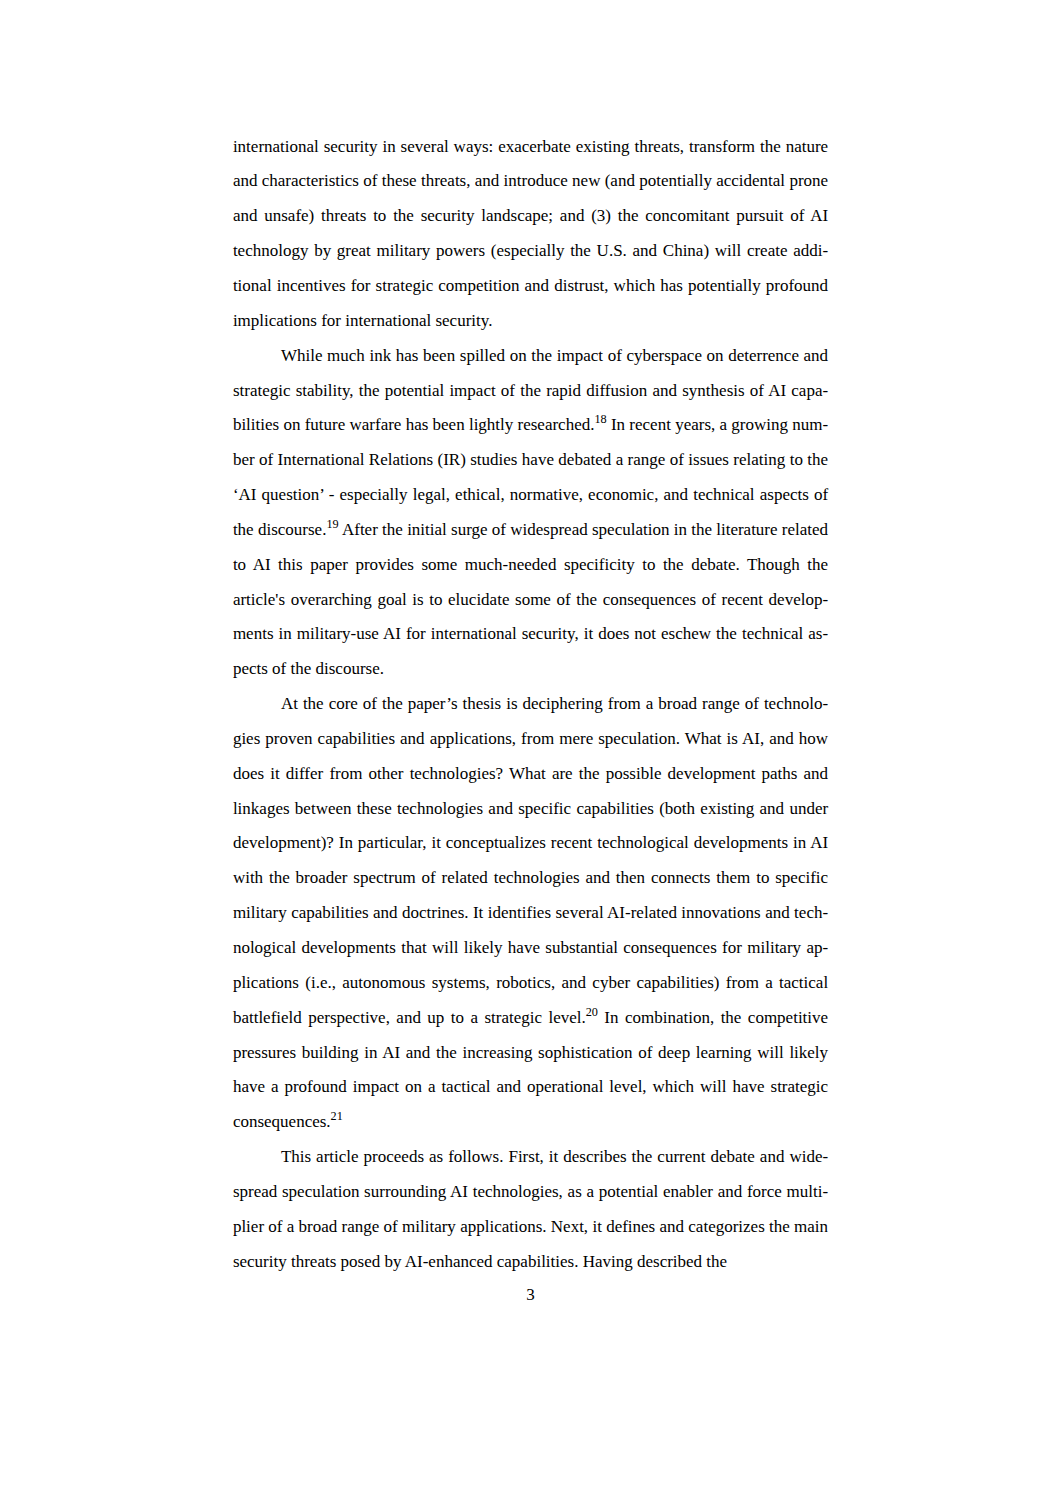international security in several ways: exacerbate existing threats, transform the nature and characteristics of these threats, and introduce new (and potentially accidental prone and unsafe) threats to the security landscape; and (3) the concomitant pursuit of AI technology by great military powers (especially the U.S. and China) will create additional incentives for strategic competition and distrust, which has potentially profound implications for international security.
While much ink has been spilled on the impact of cyberspace on deterrence and strategic stability, the potential impact of the rapid diffusion and synthesis of AI capabilities on future warfare has been lightly researched.18 In recent years, a growing number of International Relations (IR) studies have debated a range of issues relating to the ‘AI question’ - especially legal, ethical, normative, economic, and technical aspects of the discourse.19 After the initial surge of widespread speculation in the literature related to AI this paper provides some much-needed specificity to the debate. Though the article's overarching goal is to elucidate some of the consequences of recent developments in military-use AI for international security, it does not eschew the technical aspects of the discourse.
At the core of the paper’s thesis is deciphering from a broad range of technologies proven capabilities and applications, from mere speculation. What is AI, and how does it differ from other technologies? What are the possible development paths and linkages between these technologies and specific capabilities (both existing and under development)? In particular, it conceptualizes recent technological developments in AI with the broader spectrum of related technologies and then connects them to specific military capabilities and doctrines. It identifies several AI-related innovations and technological developments that will likely have substantial consequences for military applications (i.e., autonomous systems, robotics, and cyber capabilities) from a tactical battlefield perspective, and up to a strategic level.20 In combination, the competitive pressures building in AI and the increasing sophistication of deep learning will likely have a profound impact on a tactical and operational level, which will have strategic consequences.21
This article proceeds as follows. First, it describes the current debate and widespread speculation surrounding AI technologies, as a potential enabler and force multiplier of a broad range of military applications. Next, it defines and categorizes the main security threats posed by AI-enhanced capabilities. Having described the
3